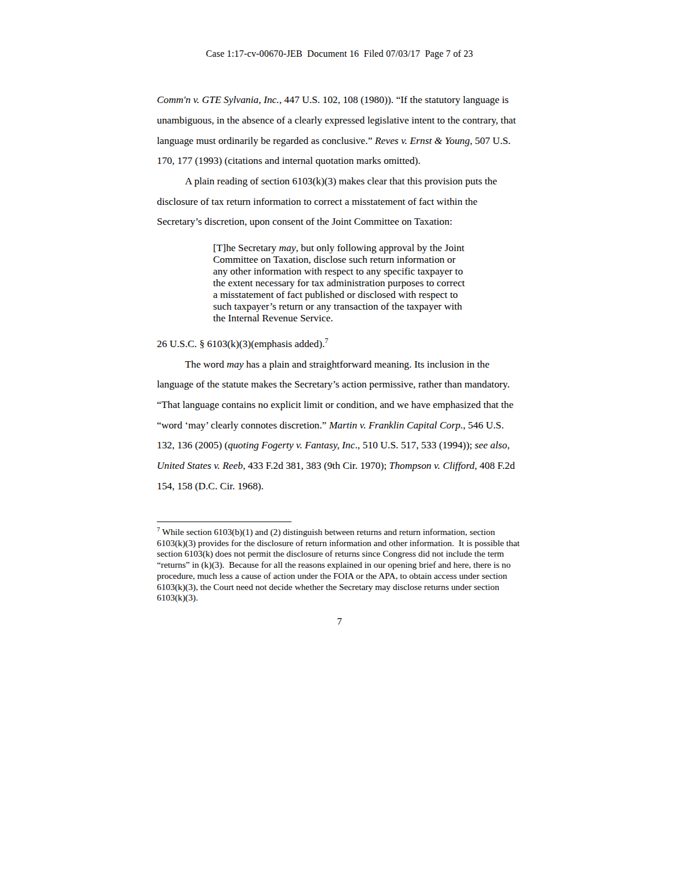Case 1:17-cv-00670-JEB Document 16 Filed 07/03/17 Page 7 of 23
Comm'n v. GTE Sylvania, Inc., 447 U.S. 102, 108 (1980)). “If the statutory language is unambiguous, in the absence of a clearly expressed legislative intent to the contrary, that language must ordinarily be regarded as conclusive.” Reves v. Ernst & Young, 507 U.S. 170, 177 (1993) (citations and internal quotation marks omitted).
A plain reading of section 6103(k)(3) makes clear that this provision puts the disclosure of tax return information to correct a misstatement of fact within the Secretary’s discretion, upon consent of the Joint Committee on Taxation:
[T]he Secretary may, but only following approval by the Joint Committee on Taxation, disclose such return information or any other information with respect to any specific taxpayer to the extent necessary for tax administration purposes to correct a misstatement of fact published or disclosed with respect to such taxpayer’s return or any transaction of the taxpayer with the Internal Revenue Service.
26 U.S.C. § 6103(k)(3)(emphasis added).7
The word may has a plain and straightforward meaning. Its inclusion in the language of the statute makes the Secretary’s action permissive, rather than mandatory. “That language contains no explicit limit or condition, and we have emphasized that the “word ‘may’ clearly connotes discretion.” Martin v. Franklin Capital Corp., 546 U.S. 132, 136 (2005) (quoting Fogerty v. Fantasy, Inc., 510 U.S. 517, 533 (1994)); see also, United States v. Reeb, 433 F.2d 381, 383 (9th Cir. 1970); Thompson v. Clifford, 408 F.2d 154, 158 (D.C. Cir. 1968).
7 While section 6103(b)(1) and (2) distinguish between returns and return information, section 6103(k)(3) provides for the disclosure of return information and other information. It is possible that section 6103(k) does not permit the disclosure of returns since Congress did not include the term “returns” in (k)(3). Because for all the reasons explained in our opening brief and here, there is no procedure, much less a cause of action under the FOIA or the APA, to obtain access under section 6103(k)(3), the Court need not decide whether the Secretary may disclose returns under section 6103(k)(3).
7